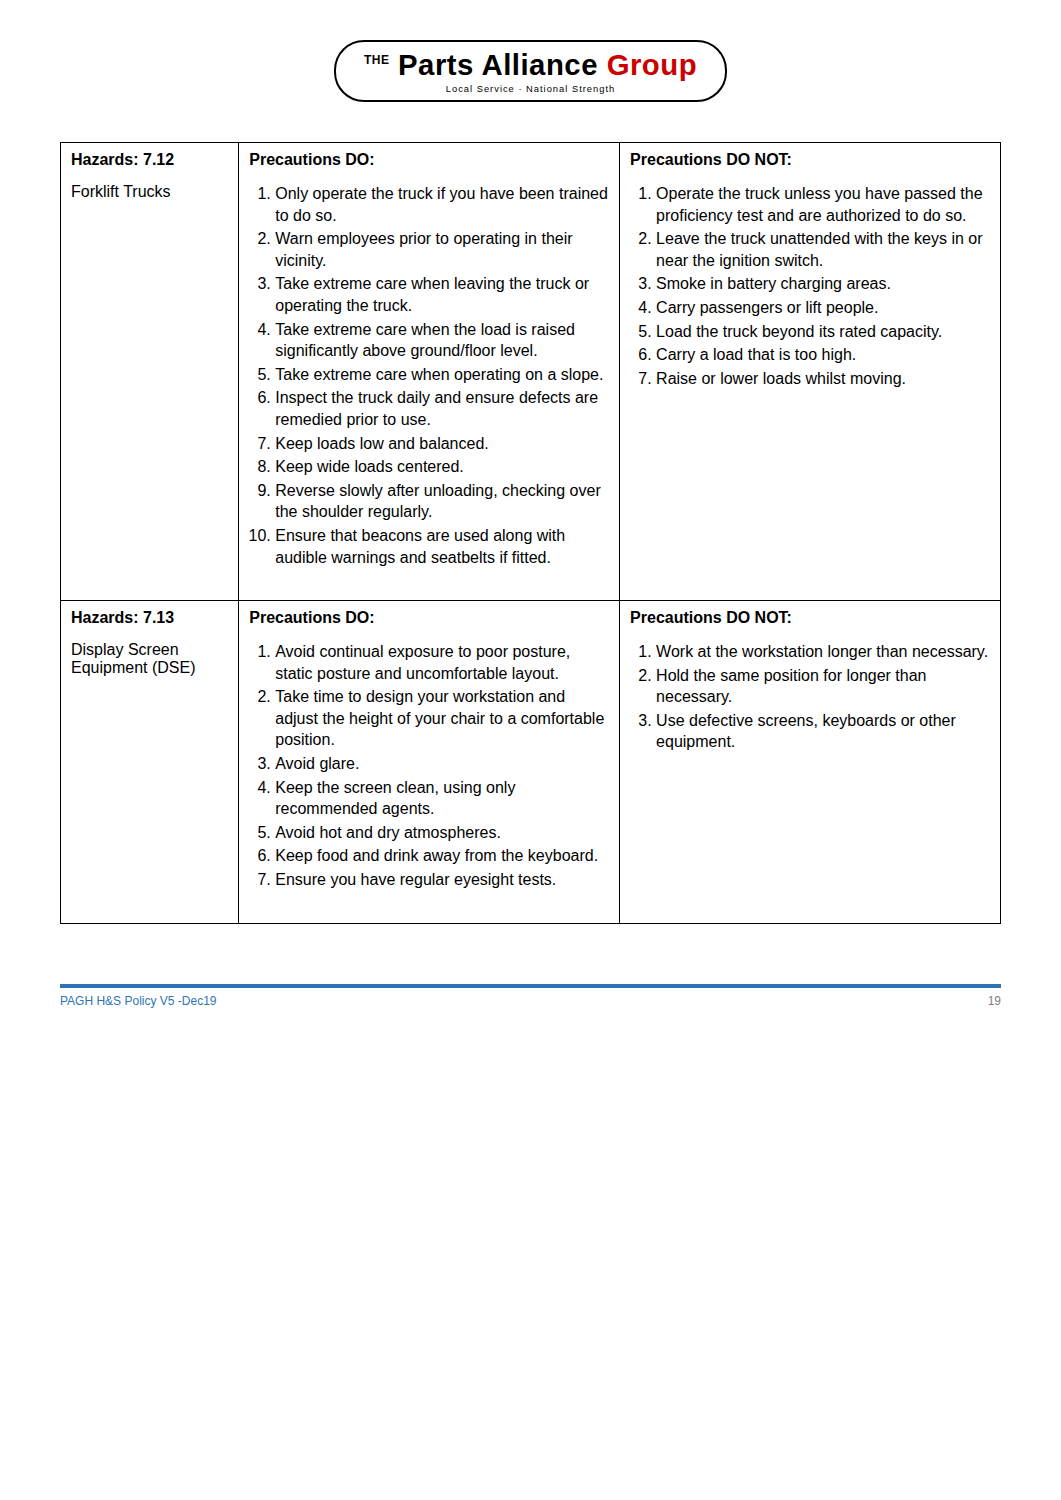THE Parts Alliance Group
Local Service · National Strength
| Hazards: 7.12 Forklift Trucks | Precautions DO: Only operate the truck if you have been trained to do so. Warn employees prior to operating in their vicinity. Take extreme care when leaving the truck or operating the truck. Take extreme care when the load is raised significantly above ground/floor level. Take extreme care when operating on a slope. Inspect the truck daily and ensure defects are remedied prior to use. Keep loads low and balanced. Keep wide loads centered. Reverse slowly after unloading, checking over the shoulder regularly. Ensure that beacons are used along with audible warnings and seatbelts if fitted. | Precautions DO NOT: Operate the truck unless you have passed the proficiency test and are authorized to do so. Leave the truck unattended with the keys in or near the ignition switch. Smoke in battery charging areas. Carry passengers or lift people. Load the truck beyond its rated capacity. Carry a load that is too high. Raise or lower loads whilst moving. |
| Hazards: 7.13 Display Screen Equipment (DSE) | Precautions DO: Avoid continual exposure to poor posture, static posture and uncomfortable layout. Take time to design your workstation and adjust the height of your chair to a comfortable position. Avoid glare. Keep the screen clean, using only recommended agents. Avoid hot and dry atmospheres. Keep food and drink away from the keyboard. Ensure you have regular eyesight tests. | Precautions DO NOT: Work at the workstation longer than necessary. Hold the same position for longer than necessary. Use defective screens, keyboards or other equipment. |
PAGH H&S Policy V5 -Dec19
19